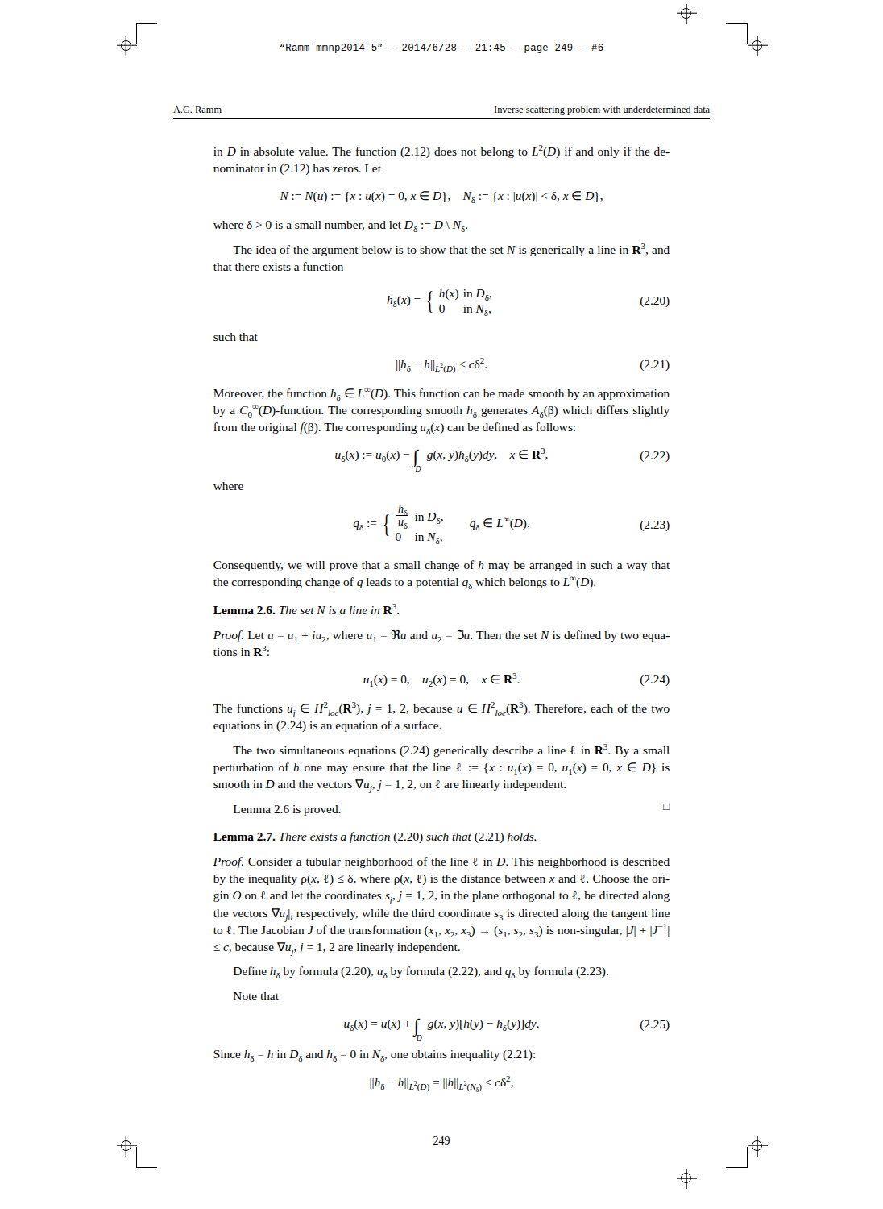“Ramm˙mmnp2014˙5” — 2014/6/28 — 21:45 — page 249 — #6
A.G. Ramm Inverse scattering problem with underdetermined data
in D in absolute value. The function (2.12) does not belong to L2(D) if and only if the denominator in (2.12) has zeros. Let
N := N(u) := {x : u(x) = 0, x ∈ D}, Nδ := {x : |u(x)| < δ, x ∈ D},
where δ > 0 is a small number, and let Dδ := D \ Nδ.
The idea of the argument below is to show that the set N is generically a line in R3, and that there exists a function
hδ(x) = {
| h ( x ) | in D δ , |
| 0 | in N δ , |
(2.20)
such that
||hδ − h||L2(D) ≤ cδ2.
(2.21)
Moreover, the function hδ ∈ L∞(D). This function can be made smooth by an approximation by a C0∞(D)-function. The corresponding smooth hδ generates Aδ(β) which differs slightly from the original f(β). The corresponding uδ(x) can be defined as follows:
uδ(x) := u0(x) − ∫D g(x, y)hδ(y)dy, x ∈ R3,
(2.22)
where
qδ := {
| h δ u δ | in D δ , |
| 0 | in N δ , |
qδ ∈ L∞(D).
(2.23)
Consequently, we will prove that a small change of h may be arranged in such a way that the corresponding change of q leads to a potential qδ which belongs to L∞(D).
Lemma 2.6. The set N is a line in R3.
Proof. Let u = u1 + iu2, where u1 = ℜu and u2 = ℑu. Then the set N is defined by two equations in R3:
u1(x) = 0, u2(x) = 0, x ∈ R3.
(2.24)
The functions uj ∈ H2loc(R3), j = 1, 2, because u ∈ H2loc(R3). Therefore, each of the two equations in (2.24) is an equation of a surface.
The two simultaneous equations (2.24) generically describe a line ℓ in R3. By a small perturbation of h one may ensure that the line ℓ := {x : u1(x) = 0, u1(x) = 0, x ∈ D} is smooth in D and the vectors ∇uj, j = 1, 2, on ℓ are linearly independent.
Lemma 2.6 is proved.□
Lemma 2.7. There exists a function (2.20) such that (2.21) holds.
Proof. Consider a tubular neighborhood of the line ℓ in D. This neighborhood is described by the inequality ρ(x, ℓ) ≤ δ, where ρ(x, ℓ) is the distance between x and ℓ. Choose the origin O on ℓ and let the coordinates sj, j = 1, 2, in the plane orthogonal to ℓ, be directed along the vectors ∇uj|l respectively, while the third coordinate s3 is directed along the tangent line to ℓ. The Jacobian J of the transformation (x1, x2, x3) → (s1, s2, s3) is non-singular, |J| + |J−1| ≤ c, because ∇uj, j = 1, 2 are linearly independent.
Define hδ by formula (2.20), uδ by formula (2.22), and qδ by formula (2.23).
Note that
uδ(x) = u(x) + ∫D g(x, y)[h(y) − hδ(y)]dy.
(2.25)
Since hδ = h in Dδ and hδ = 0 in Nδ, one obtains inequality (2.21):
||hδ − h||L2(D) = ||h||L2(Nδ) ≤ cδ2,
249